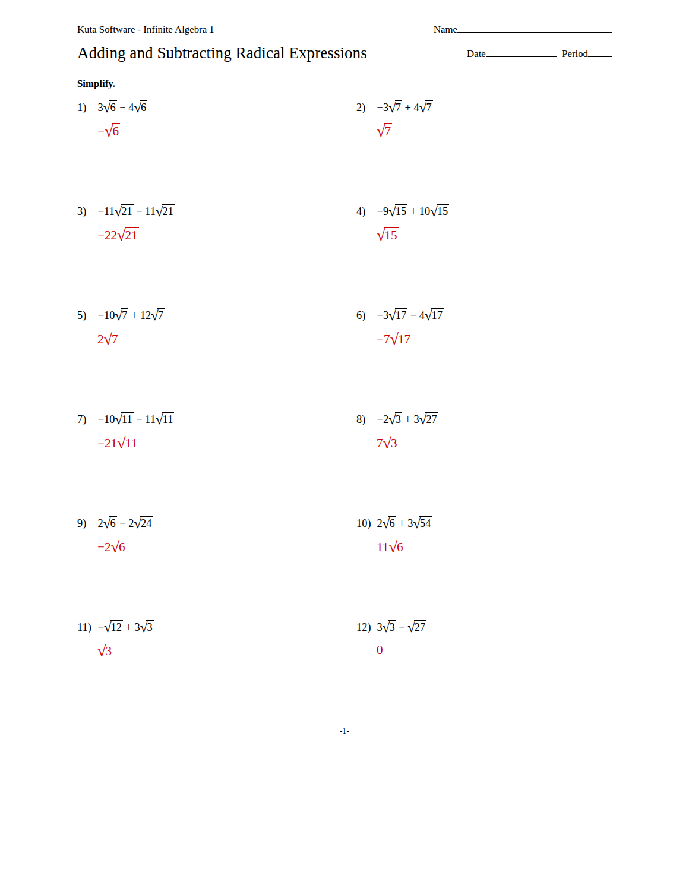Kuta Software - Infinite Algebra 1 Name
Adding and Subtracting Radical Expressions
Date Period
Simplify.
1) 3√6 − 4√6
−√6
2) −3√7 + 4√7
√7
3) −11√21 − 11√21
−22√21
4) −9√15 + 10√15
√15
5) −10√7 + 12√7
2√7
6) −3√17 − 4√17
−7√17
7) −10√11 − 11√11
−21√11
8) −2√3 + 3√27
7√3
9) 2√6 − 2√24
−2√6
10) 2√6 + 3√54
11√6
11) −√12 + 3√3
√3
12) 3√3 − √27
0
-1-